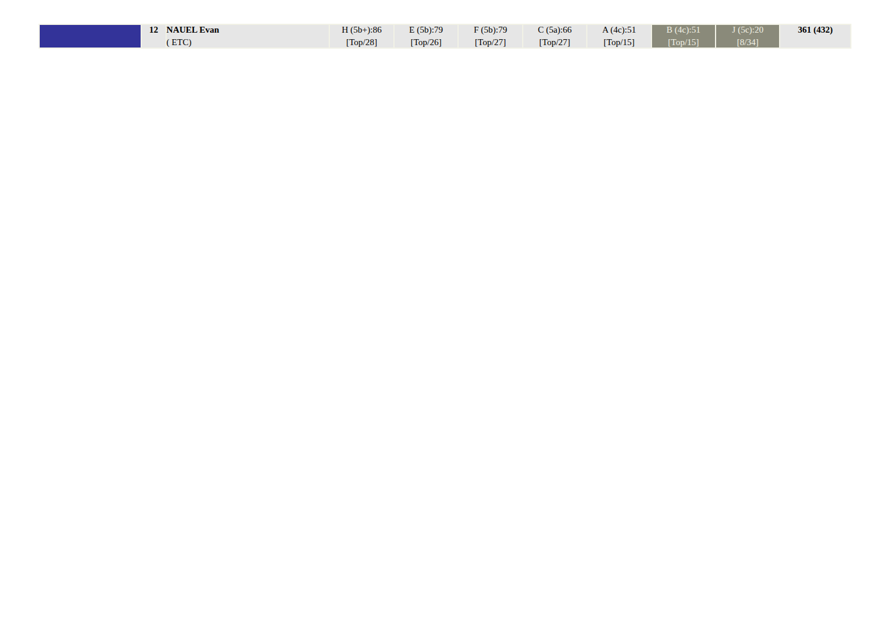| | 12 | NAUEL Evan ( ETC) | H (5b+):86 [Top/28] | E (5b):79 [Top/26] | F (5b):79 [Top/27] | C (5a):66 [Top/27] | A (4c):51 [Top/15] | B (4c):51 [Top/15] | J (5c):20 [8/34] | 361 (432) |